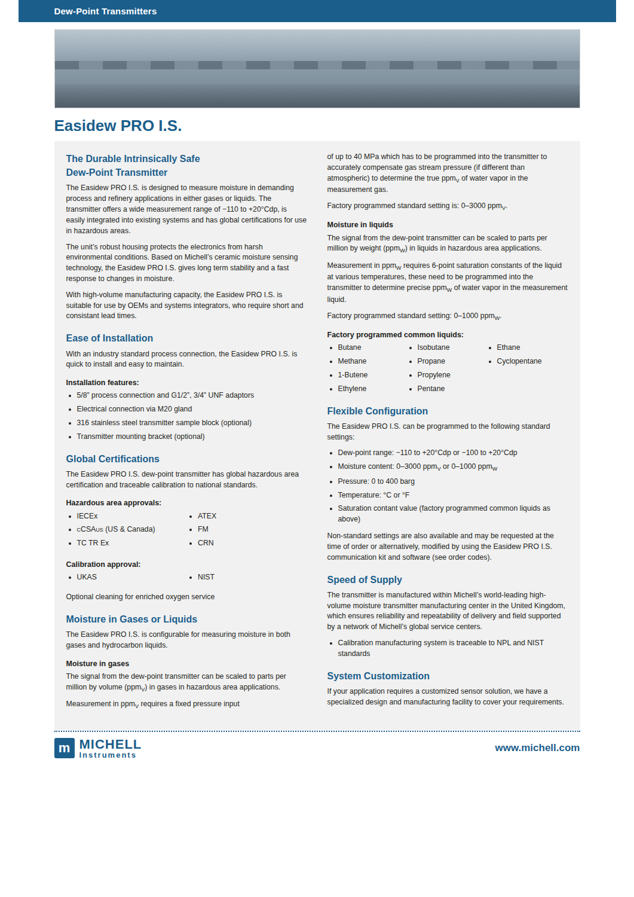Dew-Point Transmitters
Easidew PRO I.S.
The Durable Intrinsically Safe
Dew-Point Transmitter
The Easidew PRO I.S. is designed to measure moisture in demanding process and refinery applications in either gases or liquids. The transmitter offers a wide measurement range of −110 to +20°Cdp, is easily integrated into existing systems and has global certifications for use in hazardous areas.
The unit’s robust housing protects the electronics from harsh environmental conditions. Based on Michell’s ceramic moisture sensing technology, the Easidew PRO I.S. gives long term stability and a fast response to changes in moisture.
With high-volume manufacturing capacity, the Easidew PRO I.S. is suitable for use by OEMs and systems integrators, who require short and consistant lead times.
Ease of Installation
With an industry standard process connection, the Easidew PRO I.S. is quick to install and easy to maintain.
Installation features:
5/8” process connection and G1/2”, 3/4” UNF adaptors
Electrical connection via M20 gland
316 stainless steel transmitter sample block (optional)
Transmitter mounting bracket (optional)
Global Certifications
The Easidew PRO I.S. dew-point transmitter has global hazardous area certification and traceable calibration to national standards.
Hazardous area approvals:
IECEx
c CSAus (US & Canada)
TC TR Ex
ATEX
FM
CRN
Calibration approval:
UKAS
NIST
Optional cleaning for enriched oxygen service
Moisture in Gases or Liquids
The Easidew PRO I.S. is configurable for measuring moisture in both gases and hydrocarbon liquids.
Moisture in gases
The signal from the dew-point transmitter can be scaled to parts per million by volume (ppmV) in gases in hazardous area applications.
Measurement in ppmV requires a fixed pressure input
of up to 40 MPa which has to be programmed into the transmitter to accurately compensate gas stream pressure (if different than atmospheric) to determine the true ppmV of water vapor in the measurement gas.
Factory programmed standard setting is: 0–3000 ppmV.
Moisture in liquids
The signal from the dew-point transmitter can be scaled to parts per million by weight (ppmW) in liquids in hazardous area applications.
Measurement in ppmW requires 6-point saturation constants of the liquid at various temperatures, these need to be programmed into the transmitter to determine precise ppmW of water vapor in the measurement liquid.
Factory programmed standard setting: 0–1000 ppmW.
Factory programmed common liquids:
Butane
Methane
1-Butene
Ethylene
Isobutane
Propane
Propylene
Pentane
Ethane
Cyclopentane
Flexible Configuration
The Easidew PRO I.S. can be programmed to the following standard settings:
Dew-point range: −110 to +20°Cdp or −100 to +20°Cdp
Moisture content: 0–3000 ppmV or 0–1000 ppmW
Pressure: 0 to 400 barg
Temperature: °C or °F
Saturation contant value (factory programmed common liquids as above)
Non-standard settings are also available and may be requested at the time of order or alternatively, modified by using the Easidew PRO I.S. communication kit and software (see order codes).
Speed of Supply
The transmitter is manufactured within Michell’s world-leading high-volume moisture transmitter manufacturing center in the United Kingdom, which ensures reliability and repeatability of delivery and field supported by a network of Michell’s global service centers.
Calibration manufacturing system is traceable to NPL and NIST standards
System Customization
If your application requires a customized sensor solution, we have a specialized design and manufacturing facility to cover your requirements.
m
MICHELL Instruments
www.michell.com